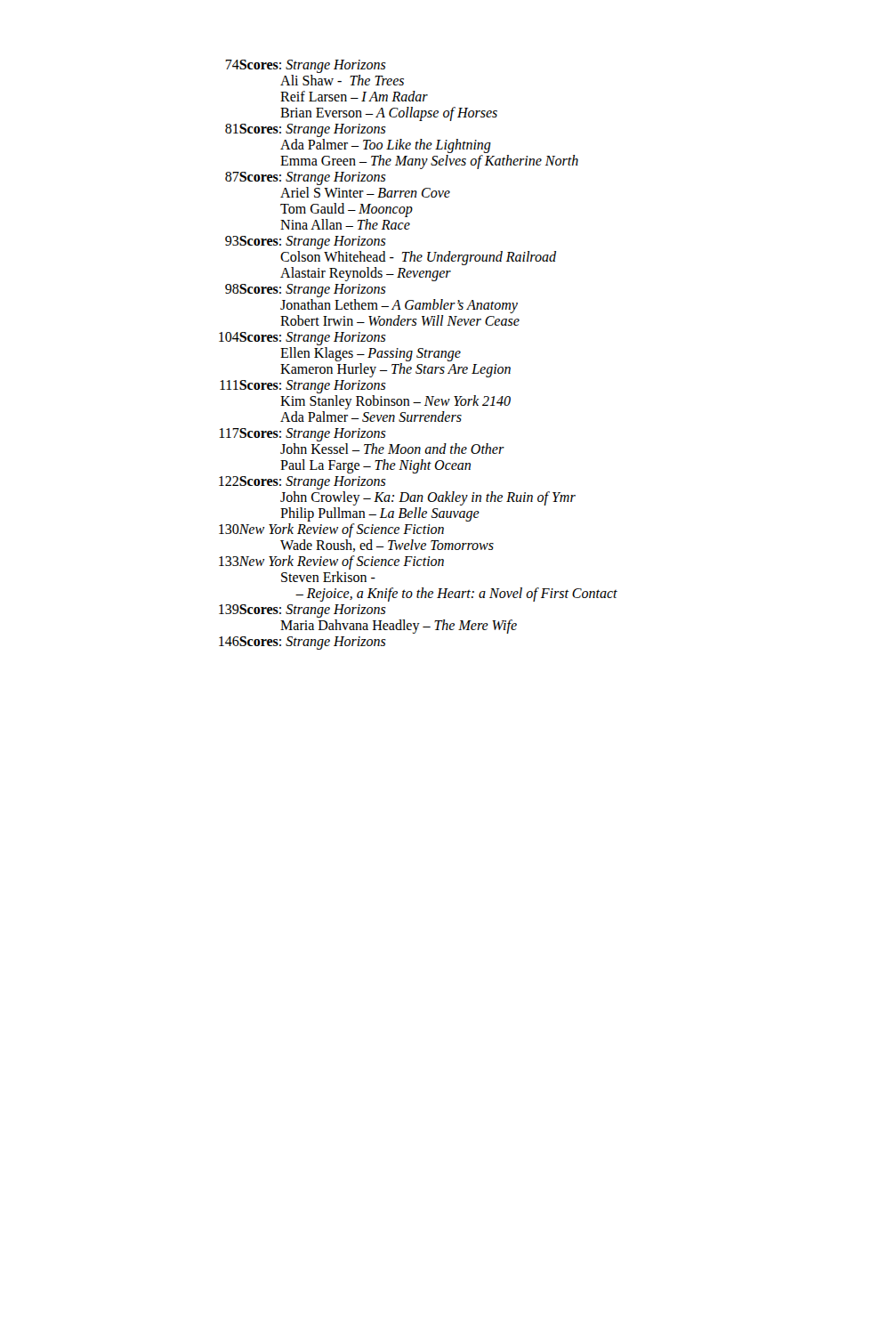| 74 | Scores : Strange Horizons Ali Shaw - The Trees Reif Larsen – I Am Radar Brian Everson – A Collapse of Horses |
| 81 | Scores : Strange Horizons Ada Palmer – Too Like the Lightning Emma Green – The Many Selves of Katherine North |
| 87 | Scores : Strange Horizons Ariel S Winter – Barren Cove Tom Gauld – Mooncop Nina Allan – The Race |
| 93 | Scores : Strange Horizons Colson Whitehead - The Underground Railroad Alastair Reynolds – Revenger |
| 98 | Scores : Strange Horizons Jonathan Lethem – A Gambler’s Anatomy Robert Irwin – Wonders Will Never Cease |
| 104 | Scores : Strange Horizons Ellen Klages – Passing Strange Kameron Hurley – The Stars Are Legion |
| 111 | Scores : Strange Horizons Kim Stanley Robinson – New York 2140 Ada Palmer – Seven Surrenders |
| 117 | Scores : Strange Horizons John Kessel – The Moon and the Other Paul La Farge – The Night Ocean |
| 122 | Scores : Strange Horizons John Crowley – Ka: Dan Oakley in the Ruin of Ymr Philip Pullman – La Belle Sauvage |
| 130 | New York Review of Science Fiction Wade Roush, ed – Twelve Tomorrows |
| 133 | New York Review of Science Fiction Steven Erkison - – Rejoice, a Knife to the Heart: a Novel of First Contact |
| 139 | Scores : Strange Horizons Maria Dahvana Headley – The Mere Wife |
| 146 | Scores : Strange Horizons |